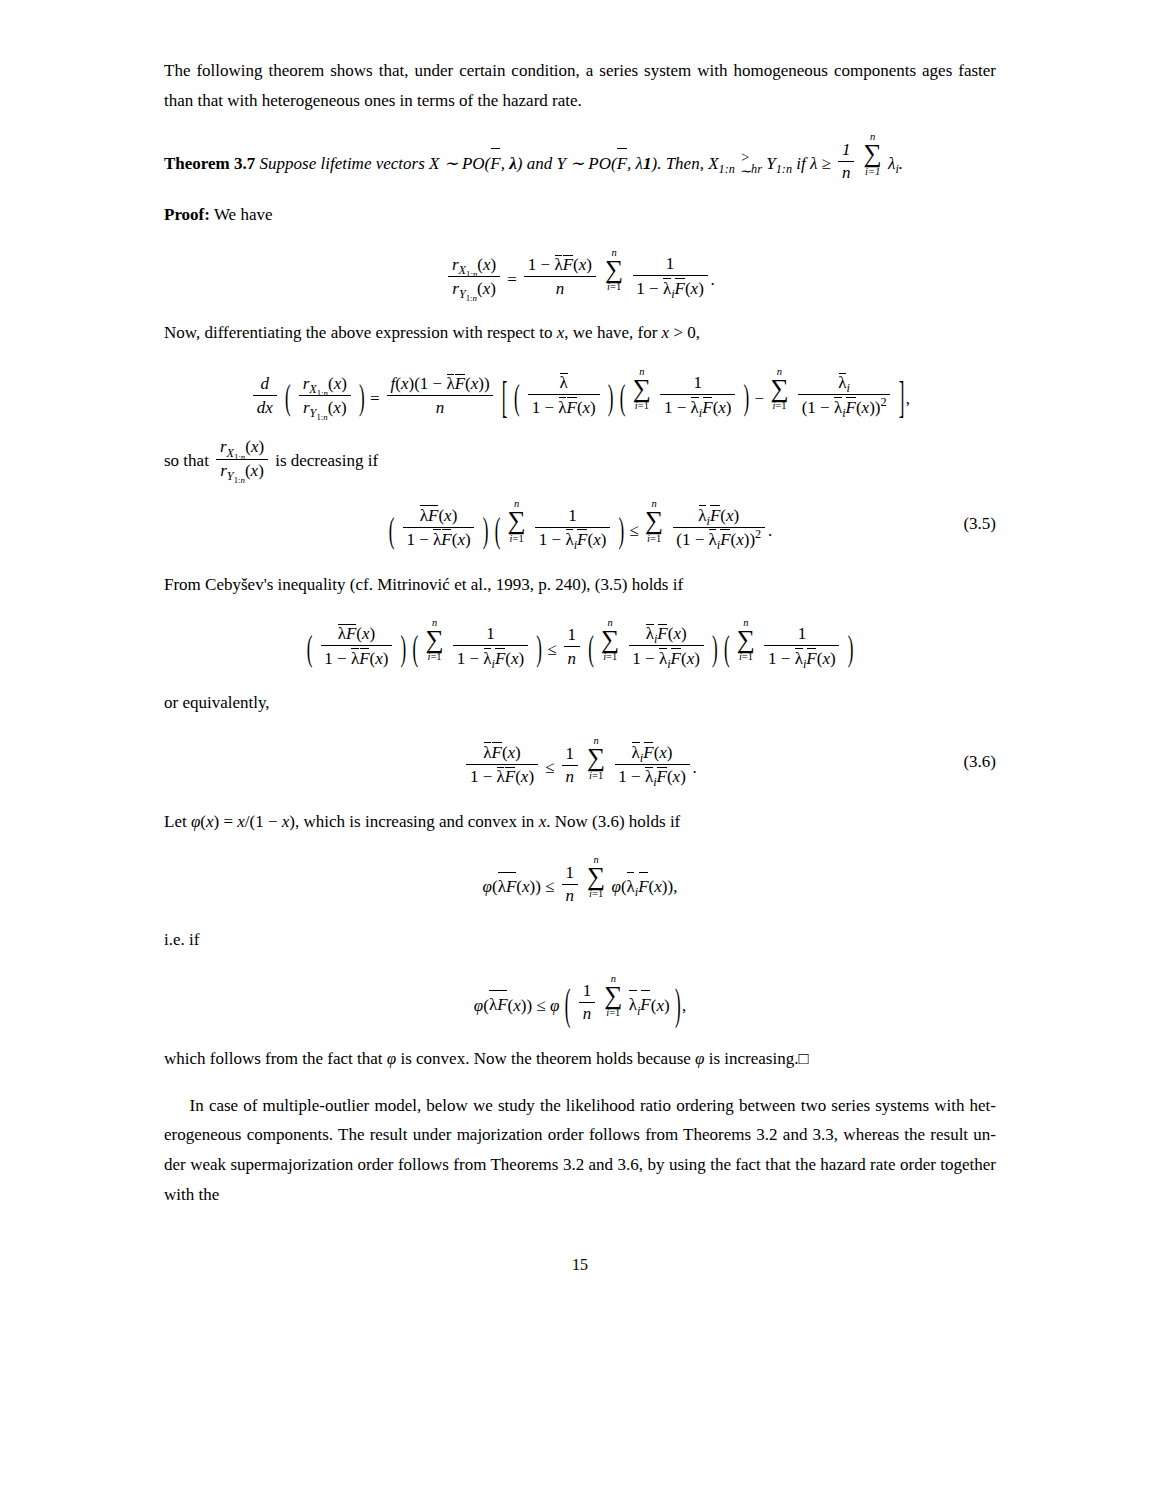The following theorem shows that, under certain condition, a series system with homogeneous components ages faster than that with heterogeneous ones in terms of the hazard rate.
Theorem 3.7 Suppose lifetime vectors X ∼ PO(F, λ) and Y ∼ PO(F, λ1). Then, X1:n >∼hr Y1:n if λ ≥ 1 n n∑i=1 λi.
Proof: We have
rX1:n(x) rY1:n(x) = 1 − λF(x) n n∑i=1 11 − λiF(x).
Now, differentiating the above expression with respect to x, we have, for x > 0,
ddx ( rX1:n(x) rY1:n(x) ) = f(x)(1 − λF(x)) n [ ( λ 1 − λF(x) ) ( n∑i=1 11 − λiF(x) ) − n∑i=1 λi(1 − λiF(x))2 ],
so that rX1:n(x) rY1:n(x) is decreasing if
( λF(x) 1 − λF(x) ) ( n∑i=1 11 − λiF(x) ) ≤ n∑i=1 λiF(x)(1 − λiF(x))2. (3.5)
From Cebyšev's inequality (cf. Mitrinović et al., 1993, p. 240), (3.5) holds if
( λF(x) 1 − λF(x) ) ( n∑i=1 11 − λiF(x) ) ≤ 1 n ( n∑i=1 λiF(x) 1 − λiF(x) ) ( n∑i=1 11 − λiF(x) )
or equivalently,
λF(x) 1 − λF(x) ≤ 1 n n∑i=1 λiF(x) 1 − λiF(x). (3.6)
Let φ(x) = x/(1 − x), which is increasing and convex in x. Now (3.6) holds if
φ(λF(x)) ≤ 1 n n∑i=1 φ(λiF(x)),
i.e. if
φ(λF(x)) ≤ φ ( 1 n n∑i=1 λiF(x) ),
which follows from the fact that φ is convex. Now the theorem holds because φ is increasing.□
In case of multiple-outlier model, below we study the likelihood ratio ordering between two series systems with heterogeneous components. The result under majorization order follows from Theorems 3.2 and 3.3, whereas the result under weak supermajorization order follows from Theorems 3.2 and 3.6, by using the fact that the hazard rate order together with the
15